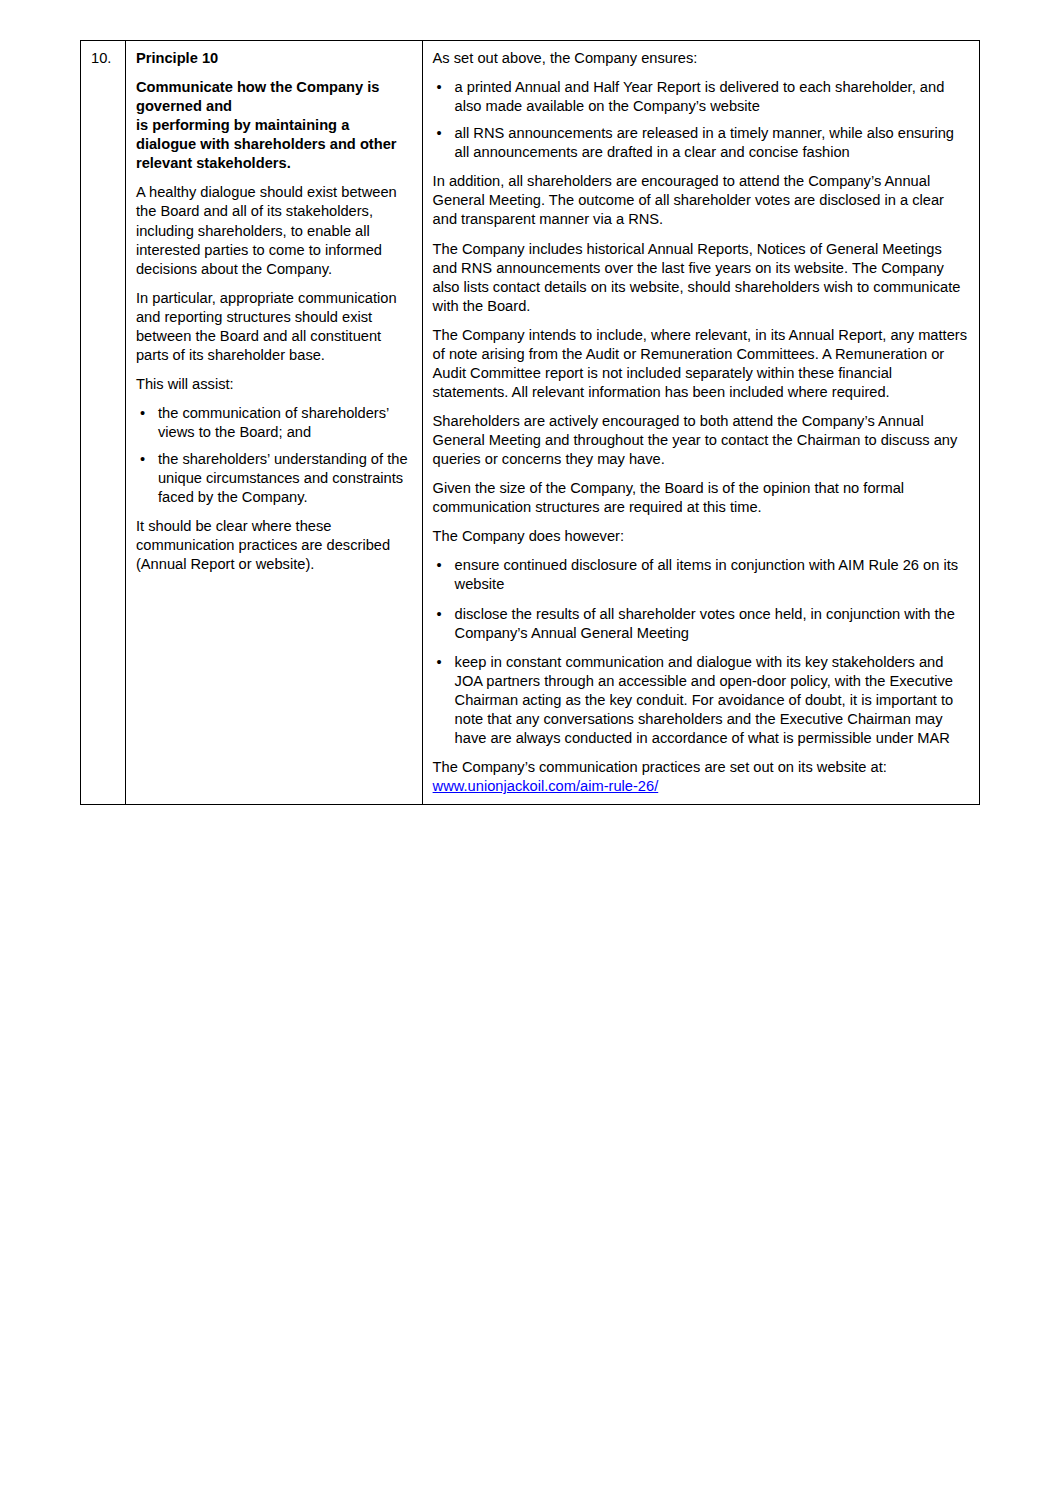| 10. | Principle 10 Communicate how the Company is governed and is performing by maintaining a dialogue with shareholders and other relevant stakeholders. A healthy dialogue should exist between the Board and all of its stakeholders, including shareholders, to enable all interested parties to come to informed decisions about the Company. In particular, appropriate communication and reporting structures should exist between the Board and all constituent parts of its shareholder base. This will assist: the communication of shareholders’ views to the Board; and the shareholders’ understanding of the unique circumstances and constraints faced by the Company. It should be clear where these communication practices are described (Annual Report or website). | As set out above, the Company ensures: a printed Annual and Half Year Report is delivered to each shareholder, and also made available on the Company’s website all RNS announcements are released in a timely manner, while also ensuring all announcements are drafted in a clear and concise fashion In addition, all shareholders are encouraged to attend the Company’s Annual General Meeting. The outcome of all shareholder votes are disclosed in a clear and transparent manner via a RNS. The Company includes historical Annual Reports, Notices of General Meetings and RNS announcements over the last five years on its website. The Company also lists contact details on its website, should shareholders wish to communicate with the Board. The Company intends to include, where relevant, in its Annual Report, any matters of note arising from the Audit or Remuneration Committees. A Remuneration or Audit Committee report is not included separately within these financial statements. All relevant information has been included where required. Shareholders are actively encouraged to both attend the Company’s Annual General Meeting and throughout the year to contact the Chairman to discuss any queries or concerns they may have. Given the size of the Company, the Board is of the opinion that no formal communication structures are required at this time. The Company does however: ensure continued disclosure of all items in conjunction with AIM Rule 26 on its website disclose the results of all shareholder votes once held, in conjunction with the Company’s Annual General Meeting keep in constant communication and dialogue with its key stakeholders and JOA partners through an accessible and open-door policy, with the Executive Chairman acting as the key conduit. For avoidance of doubt, it is important to note that any conversations shareholders and the Executive Chairman may have are always conducted in accordance of what is permissible under MAR The Company’s communication practices are set out on its website at: www.unionjackoil.com/aim-rule-26/ |